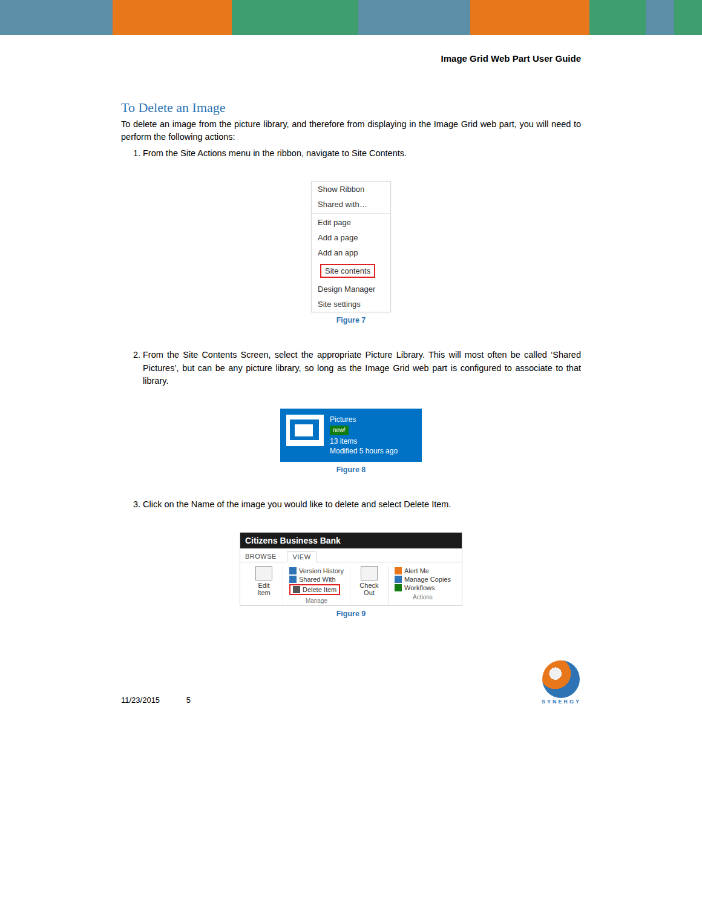Image Grid Web Part User Guide
To Delete an Image
To delete an image from the picture library, and therefore from displaying in the Image Grid web part, you will need to perform the following actions:
From the Site Actions menu in the ribbon, navigate to Site Contents.
Show Ribbon
Shared with…
Edit page
Add a page
Add an app
Site contents
Design Manager
Site settings
Figure 7
From the Site Contents Screen, select the appropriate Picture Library. This will most often be called ‘Shared Pictures’, but can be any picture library, so long as the Image Grid web part is configured to associate to that library.
Pictures
new!
13 items
Modified 5 hours ago
Figure 8
Click on the Name of the image you would like to delete and select Delete Item.
Citizens Business Bank
BROWSE VIEW
Edit
Item
Version History Shared With Delete Item
Manage
Check
Out
Alert Me Manage Copies Workflows
Actions
Figure 9
11/23/2015 5
SYNERGY